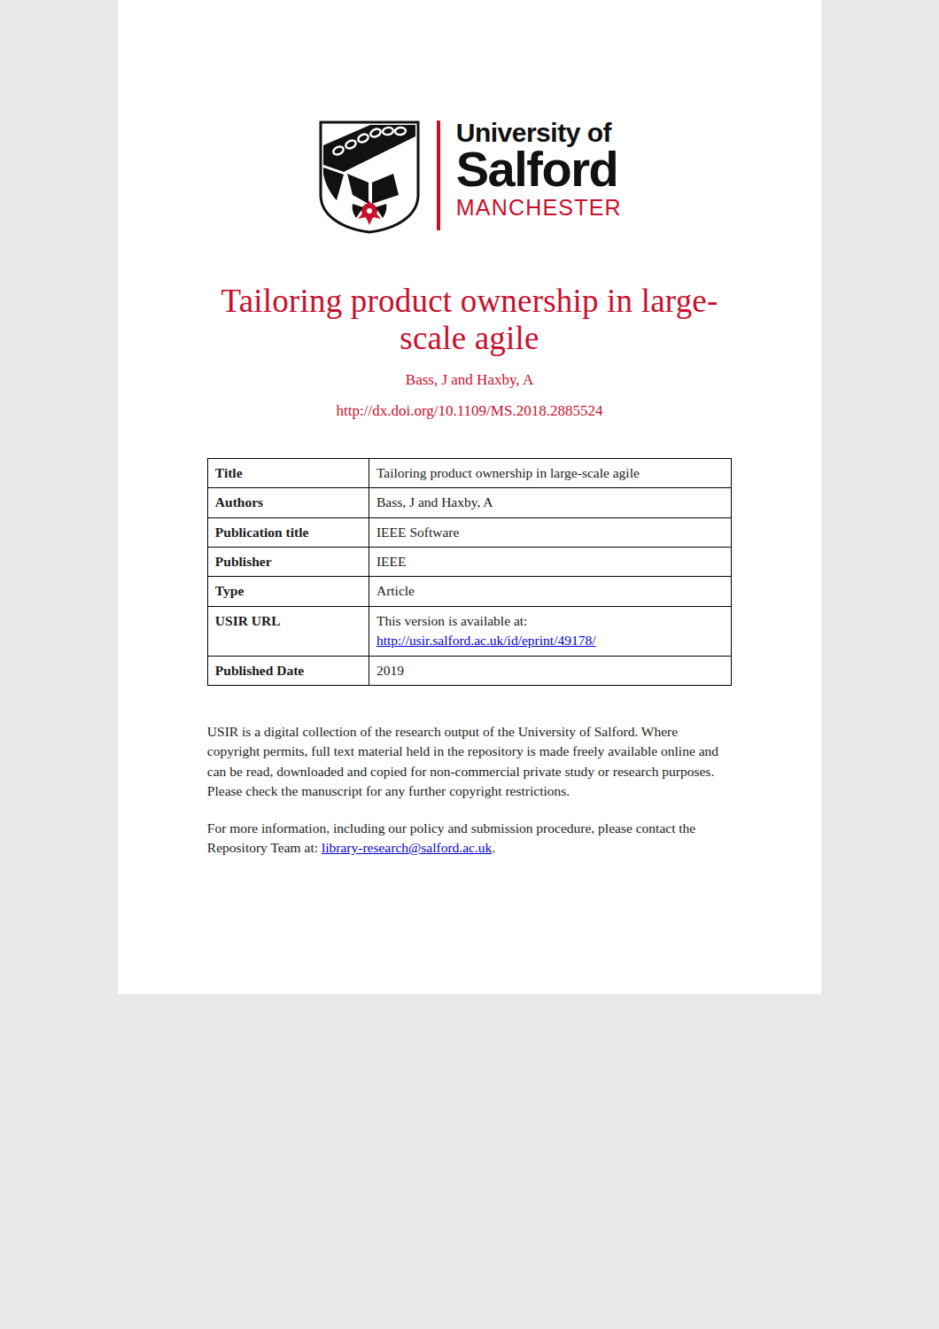University of Salford MANCHESTER
Tailoring product ownership in large-scale agile
Bass, J and Haxby, A
http://dx.doi.org/10.1109/MS.2018.2885524
| Title | Tailoring product ownership in large-scale agile |
| Authors | Bass, J and Haxby, A |
| Publication title | IEEE Software |
| Publisher | IEEE |
| Type | Article |
| USIR URL | This version is available at: http://usir.salford.ac.uk/id/eprint/49178/ |
| Published Date | 2019 |
USIR is a digital collection of the research output of the University of Salford. Where copyright permits, full text material held in the repository is made freely available online and can be read, downloaded and copied for non-commercial private study or research purposes. Please check the manuscript for any further copyright restrictions.
For more information, including our policy and submission procedure, please contact the Repository Team at: library-research@salford.ac.uk.